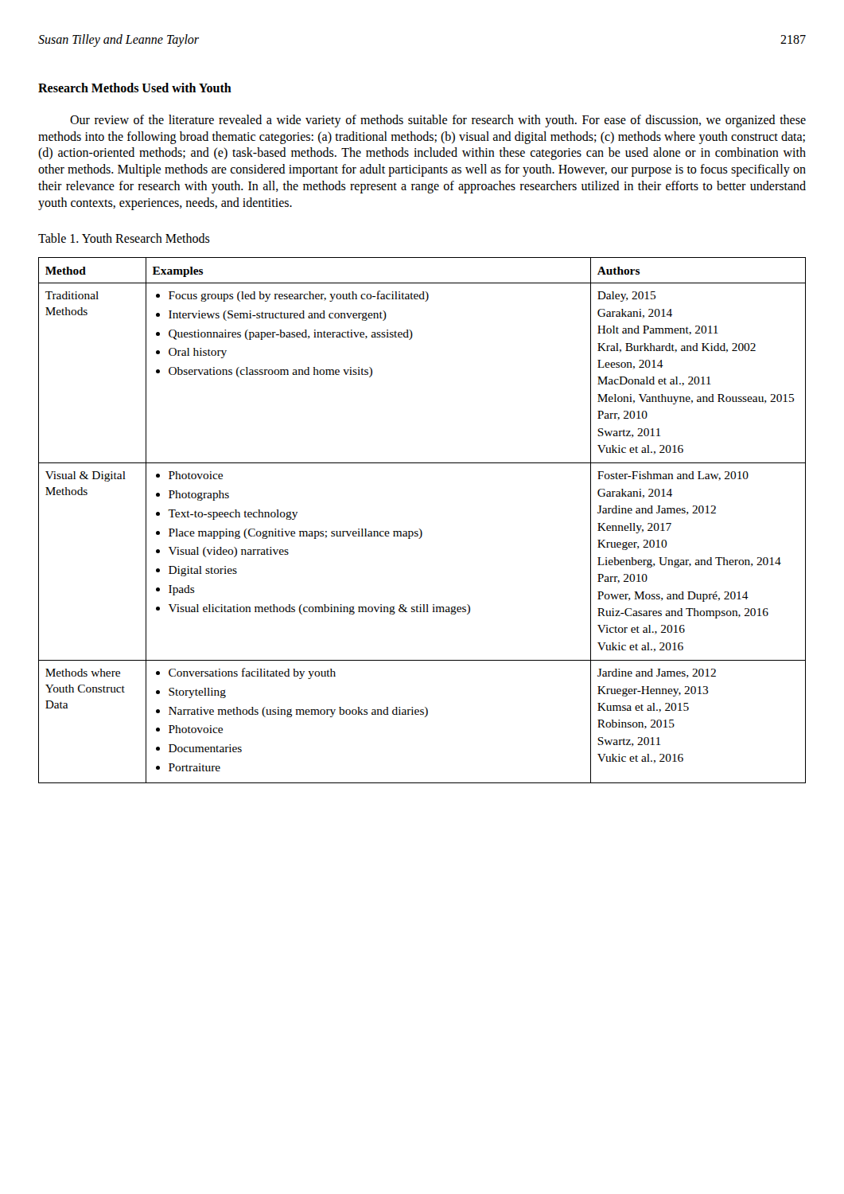Susan Tilley and Leanne Taylor 2187
Research Methods Used with Youth
Our review of the literature revealed a wide variety of methods suitable for research with youth. For ease of discussion, we organized these methods into the following broad thematic categories: (a) traditional methods; (b) visual and digital methods; (c) methods where youth construct data; (d) action-oriented methods; and (e) task-based methods. The methods included within these categories can be used alone or in combination with other methods. Multiple methods are considered important for adult participants as well as for youth. However, our purpose is to focus specifically on their relevance for research with youth. In all, the methods represent a range of approaches researchers utilized in their efforts to better understand youth contexts, experiences, needs, and identities.
Table 1. Youth Research Methods
| Method | Examples | Authors |
| --- | --- | --- |
| Traditional Methods | Focus groups (led by researcher, youth co-facilitated) Interviews (Semi-structured and convergent) Questionnaires (paper-based, interactive, assisted) Oral history Observations (classroom and home visits) | Daley, 2015 Garakani, 2014 Holt and Pamment, 2011 Kral, Burkhardt, and Kidd, 2002 Leeson, 2014 MacDonald et al., 2011 Meloni, Vanthuyne, and Rousseau, 2015 Parr, 2010 Swartz, 2011 Vukic et al., 2016 |
| Visual & Digital Methods | Photovoice Photographs Text-to-speech technology Place mapping (Cognitive maps; surveillance maps) Visual (video) narratives Digital stories Ipads Visual elicitation methods (combining moving & still images) | Foster-Fishman and Law, 2010 Garakani, 2014 Jardine and James, 2012 Kennelly, 2017 Krueger, 2010 Liebenberg, Ungar, and Theron, 2014 Parr, 2010 Power, Moss, and Dupré, 2014 Ruiz-Casares and Thompson, 2016 Victor et al., 2016 Vukic et al., 2016 |
| Methods where Youth Construct Data | Conversations facilitated by youth Storytelling Narrative methods (using memory books and diaries) Photovoice Documentaries Portraiture | Jardine and James, 2012 Krueger-Henney, 2013 Kumsa et al., 2015 Robinson, 2015 Swartz, 2011 Vukic et al., 2016 |